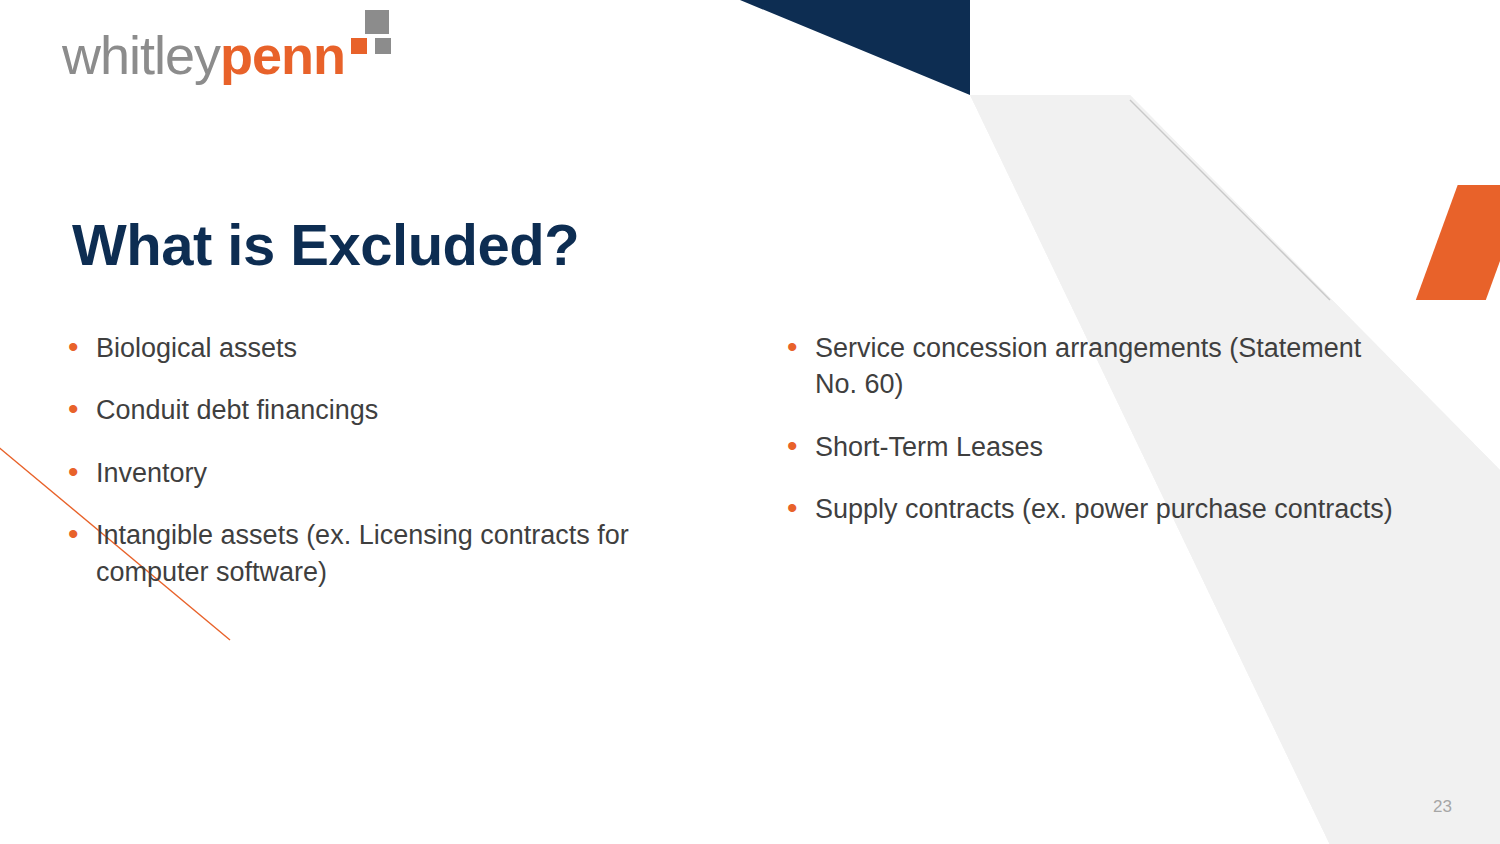whitley penn
What is Excluded?
Biological assets
Conduit debt financings
Inventory
Intangible assets (ex. Licensing contracts for computer software)
Service concession arrangements (Statement No. 60)
Short-Term Leases
Supply contracts (ex. power purchase contracts)
23